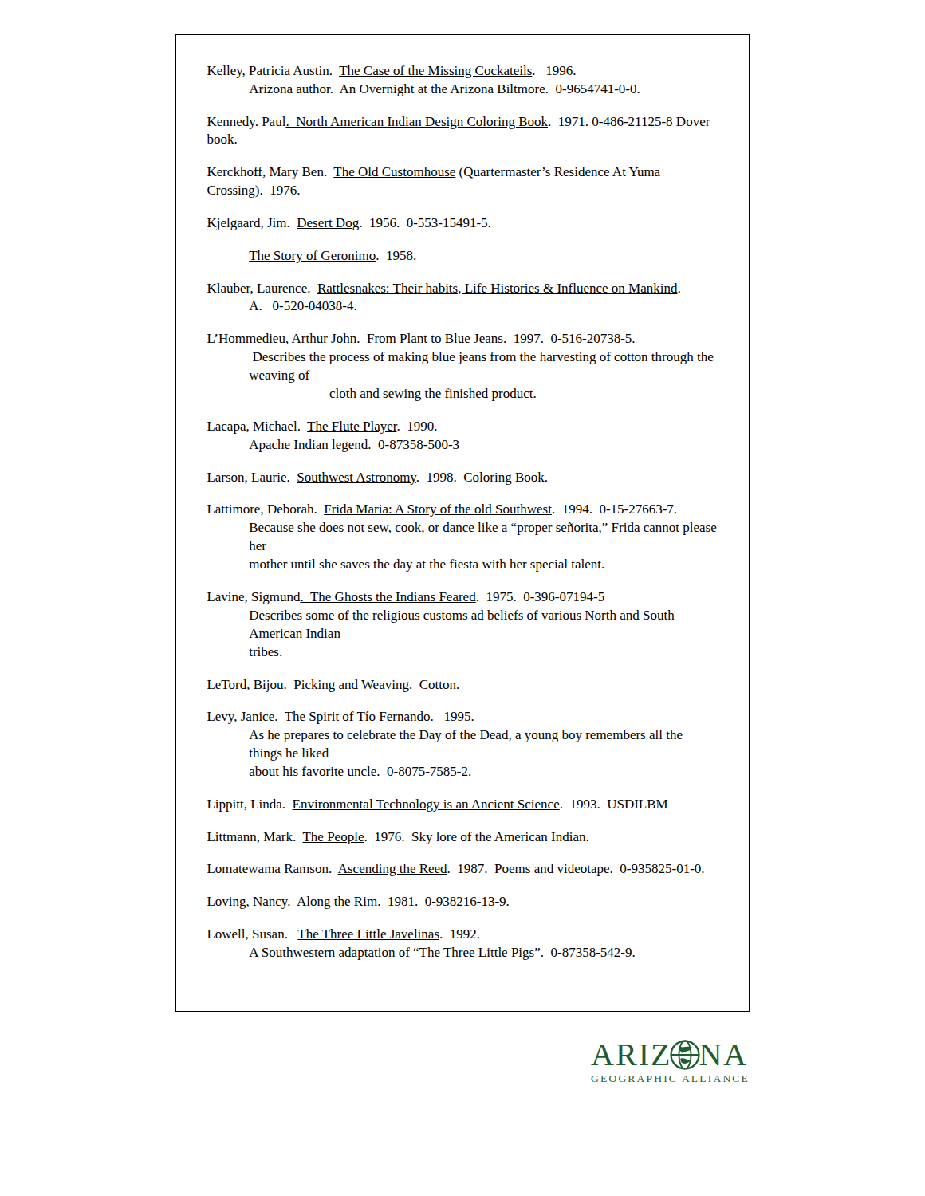Kelley, Patricia Austin. The Case of the Missing Cockateils. 1996. Arizona author. An Overnight at the Arizona Biltmore. 0-9654741-0-0.
Kennedy. Paul. North American Indian Design Coloring Book. 1971. 0-486-21125-8 Dover book.
Kerckhoff, Mary Ben. The Old Customhouse (Quartermaster’s Residence At Yuma Crossing). 1976.
Kjelgaard, Jim. Desert Dog. 1956. 0-553-15491-5.
The Story of Geronimo. 1958.
Klauber, Laurence. Rattlesnakes: Their habits, Life Histories & Influence on Mankind. A. 0-520-04038-4.
L’Hommedieu, Arthur John. From Plant to Blue Jeans. 1997. 0-516-20738-5. Describes the process of making blue jeans from the harvesting of cotton through the weaving of cloth and sewing the finished product.
Lacapa, Michael. The Flute Player. 1990. Apache Indian legend. 0-87358-500-3
Larson, Laurie. Southwest Astronomy. 1998. Coloring Book.
Lattimore, Deborah. Frida Maria: A Story of the old Southwest. 1994. 0-15-27663-7. Because she does not sew, cook, or dance like a “proper señorita,” Frida cannot please her mother until she saves the day at the fiesta with her special talent.
Lavine, Sigmund. The Ghosts the Indians Feared. 1975. 0-396-07194-5 Describes some of the religious customs ad beliefs of various North and South American Indian tribes.
LeTord, Bijou. Picking and Weaving. Cotton.
Levy, Janice. The Spirit of Tío Fernando. 1995. As he prepares to celebrate the Day of the Dead, a young boy remembers all the things he liked about his favorite uncle. 0-8075-7585-2.
Lippitt, Linda. Environmental Technology is an Ancient Science. 1993. USDILBM
Littmann, Mark. The People. 1976. Sky lore of the American Indian.
Lomatewama Ramson. Ascending the Reed. 1987. Poems and videotape. 0-935825-01-0.
Loving, Nancy. Along the Rim. 1981. 0-938216-13-9.
Lowell, Susan. The Three Little Javelinas. 1992. A Southwestern adaptation of “The Three Little Pigs”. 0-87358-542-9.
ARIZ NA
GEOGRAPHIC ALLIANCE